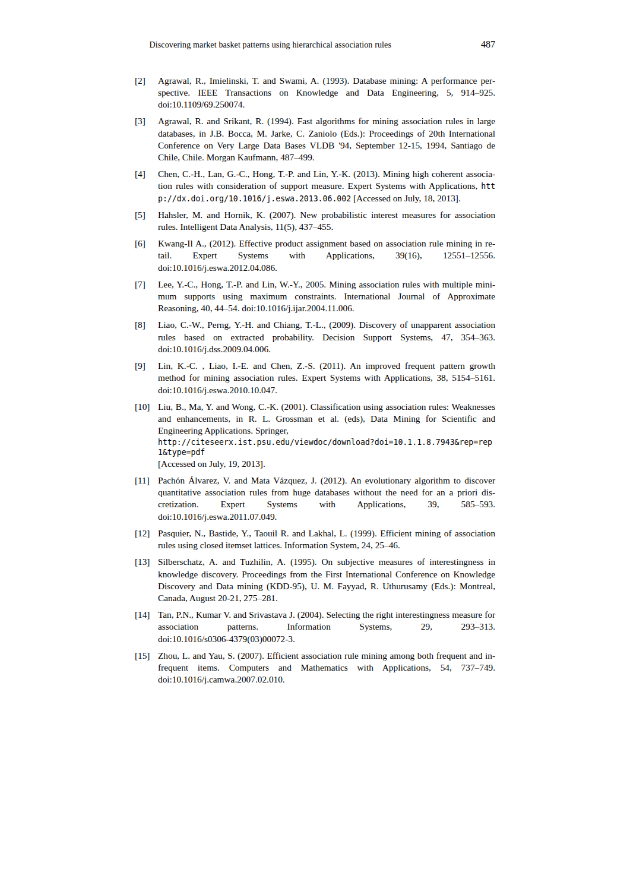Discovering market basket patterns using hierarchical association rules 487
[2] Agrawal, R., Imielinski, T. and Swami, A. (1993). Database mining: A performance perspective. IEEE Transactions on Knowledge and Data Engineering, 5, 914–925. doi:10.1109/69.250074.
[3] Agrawal, R. and Srikant, R. (1994). Fast algorithms for mining association rules in large databases, in J.B. Bocca, M. Jarke, C. Zaniolo (Eds.): Proceedings of 20th International Conference on Very Large Data Bases VLDB '94, September 12-15, 1994, Santiago de Chile, Chile. Morgan Kaufmann, 487–499.
[4] Chen, C.-H., Lan, G.-C., Hong, T.-P. and Lin, Y.-K. (2013). Mining high coherent association rules with consideration of support measure. Expert Systems with Applications, http://dx.doi.org/10.1016/j.eswa.2013.06.002 [Accessed on July, 18, 2013].
[5] Hahsler, M. and Hornik, K. (2007). New probabilistic interest measures for association rules. Intelligent Data Analysis, 11(5), 437–455.
[6] Kwang-Il A., (2012). Effective product assignment based on association rule mining in retail. Expert Systems with Applications, 39(16), 12551–12556. doi:10.1016/j.eswa.2012.04.086.
[7] Lee, Y.-C., Hong, T.-P. and Lin, W.-Y., 2005. Mining association rules with multiple minimum supports using maximum constraints. International Journal of Approximate Reasoning, 40, 44–54. doi:10.1016/j.ijar.2004.11.006.
[8] Liao, C.-W., Perng, Y.-H. and Chiang, T.-L., (2009). Discovery of unapparent association rules based on extracted probability. Decision Support Systems, 47, 354–363. doi:10.1016/j.dss.2009.04.006.
[9] Lin, K.-C. , Liao, I.-E. and Chen, Z.-S. (2011). An improved frequent pattern growth method for mining association rules. Expert Systems with Applications, 38, 5154–5161. doi:10.1016/j.eswa.2010.10.047.
[10] Liu, B., Ma, Y. and Wong, C.-K. (2001). Classification using association rules: Weaknesses and enhancements, in R. L. Grossman et al. (eds), Data Mining for Scientific and Engineering Applications. Springer, http://citeseerx.ist.psu.edu/viewdoc/download?doi=10.1.1.8.7943&rep=rep1&type=pdf [Accessed on July, 19, 2013].
[11] Pachón Álvarez, V. and Mata Vázquez, J. (2012). An evolutionary algorithm to discover quantitative association rules from huge databases without the need for an a priori discretization. Expert Systems with Applications, 39, 585–593. doi:10.1016/j.eswa.2011.07.049.
[12] Pasquier, N., Bastide, Y., Taouil R. and Lakhal, L. (1999). Efficient mining of association rules using closed itemset lattices. Information System, 24, 25–46.
[13] Silberschatz, A. and Tuzhilin, A. (1995). On subjective measures of interestingness in knowledge discovery. Proceedings from the First International Conference on Knowledge Discovery and Data mining (KDD-95), U. M. Fayyad, R. Uthurusamy (Eds.): Montreal, Canada, August 20-21, 275–281.
[14] Tan, P.N., Kumar V. and Srivastava J. (2004). Selecting the right interestingness measure for association patterns. Information Systems, 29, 293–313. doi:10.1016/s0306-4379(03)00072-3.
[15] Zhou, L. and Yau, S. (2007). Efficient association rule mining among both frequent and infrequent items. Computers and Mathematics with Applications, 54, 737–749. doi:10.1016/j.camwa.2007.02.010.